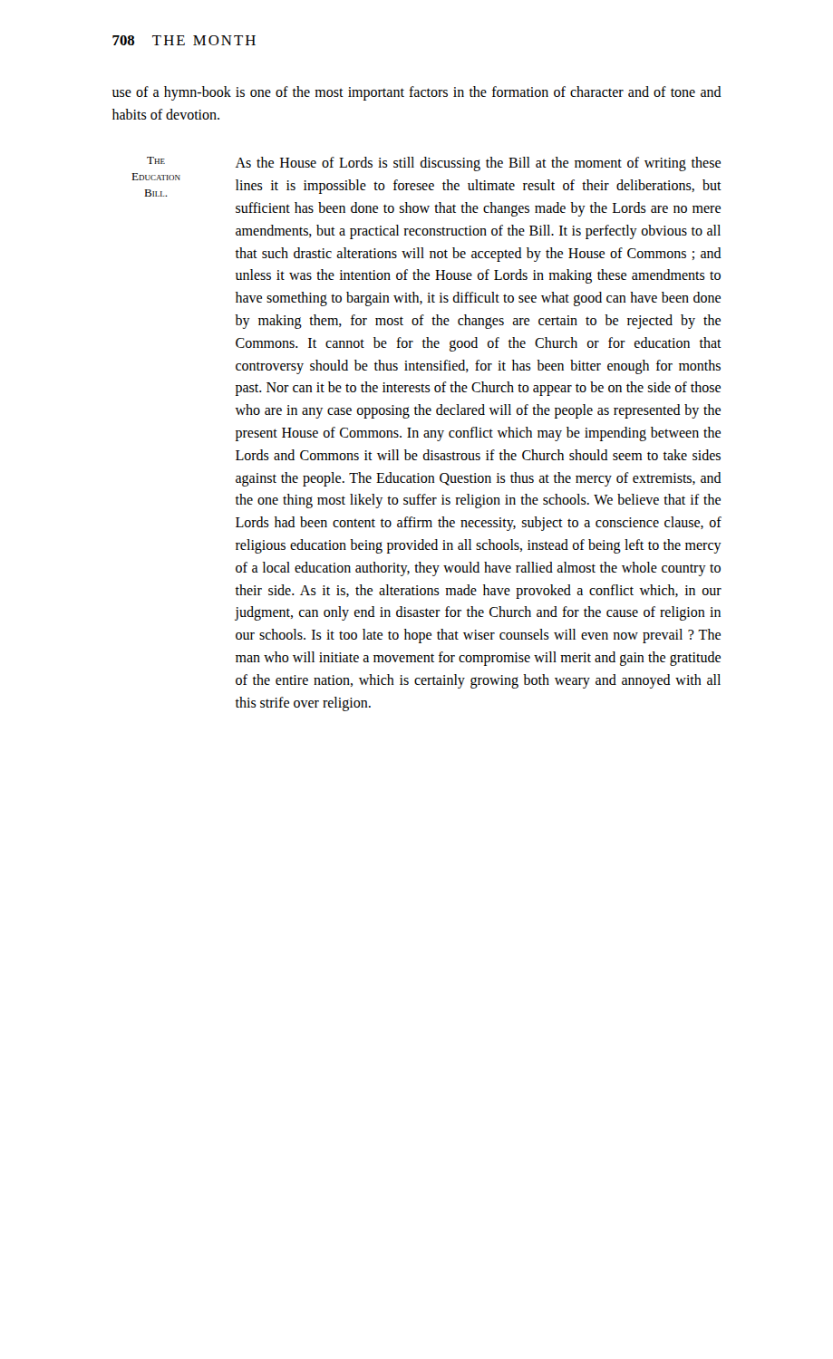708 The Month
use of a hymn-book is one of the most important factors in the formation of character and of tone and habits of devotion.
The Education Bill.
As the House of Lords is still discussing the Bill at the moment of writing these lines it is impossible to foresee the ultimate result of their deliberations, but sufficient has been done to show that the changes made by the Lords are no mere amendments, but a practical reconstruction of the Bill. It is perfectly obvious to all that such drastic alterations will not be accepted by the House of Commons ; and unless it was the intention of the House of Lords in making these amendments to have something to bargain with, it is difficult to see what good can have been done by making them, for most of the changes are certain to be rejected by the Commons. It cannot be for the good of the Church or for education that controversy should be thus intensified, for it has been bitter enough for months past. Nor can it be to the interests of the Church to appear to be on the side of those who are in any case opposing the declared will of the people as represented by the present House of Commons. In any conflict which may be impending between the Lords and Commons it will be disastrous if the Church should seem to take sides against the people. The Education Question is thus at the mercy of extremists, and the one thing most likely to suffer is religion in the schools. We believe that if the Lords had been content to affirm the necessity, subject to a conscience clause, of religious education being provided in all schools, instead of being left to the mercy of a local education authority, they would have rallied almost the whole country to their side. As it is, the alterations made have provoked a conflict which, in our judgment, can only end in disaster for the Church and for the cause of religion in our schools. Is it too late to hope that wiser counsels will even now prevail ? The man who will initiate a movement for compromise will merit and gain the gratitude of the entire nation, which is certainly growing both weary and annoyed with all this strife over religion.